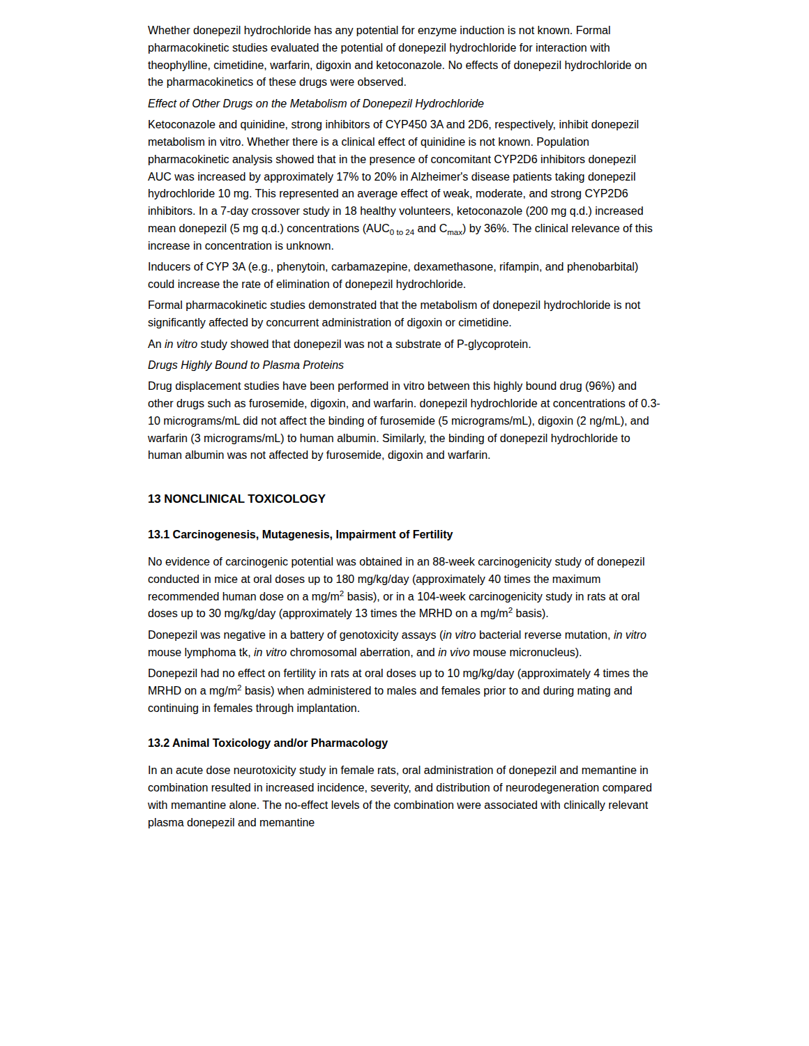Whether donepezil hydrochloride has any potential for enzyme induction is not known. Formal pharmacokinetic studies evaluated the potential of donepezil hydrochloride for interaction with theophylline, cimetidine, warfarin, digoxin and ketoconazole. No effects of donepezil hydrochloride on the pharmacokinetics of these drugs were observed.
Effect of Other Drugs on the Metabolism of Donepezil Hydrochloride
Ketoconazole and quinidine, strong inhibitors of CYP450 3A and 2D6, respectively, inhibit donepezil metabolism in vitro. Whether there is a clinical effect of quinidine is not known. Population pharmacokinetic analysis showed that in the presence of concomitant CYP2D6 inhibitors donepezil AUC was increased by approximately 17% to 20% in Alzheimer's disease patients taking donepezil hydrochloride 10 mg. This represented an average effect of weak, moderate, and strong CYP2D6 inhibitors. In a 7-day crossover study in 18 healthy volunteers, ketoconazole (200 mg q.d.) increased mean donepezil (5 mg q.d.) concentrations (AUC0 to 24 and Cmax) by 36%. The clinical relevance of this increase in concentration is unknown.
Inducers of CYP 3A (e.g., phenytoin, carbamazepine, dexamethasone, rifampin, and phenobarbital) could increase the rate of elimination of donepezil hydrochloride.
Formal pharmacokinetic studies demonstrated that the metabolism of donepezil hydrochloride is not significantly affected by concurrent administration of digoxin or cimetidine.
An in vitro study showed that donepezil was not a substrate of P-glycoprotein.
Drugs Highly Bound to Plasma Proteins
Drug displacement studies have been performed in vitro between this highly bound drug (96%) and other drugs such as furosemide, digoxin, and warfarin. donepezil hydrochloride at concentrations of 0.3-10 micrograms/mL did not affect the binding of furosemide (5 micrograms/mL), digoxin (2 ng/mL), and warfarin (3 micrograms/mL) to human albumin. Similarly, the binding of donepezil hydrochloride to human albumin was not affected by furosemide, digoxin and warfarin.
13 NONCLINICAL TOXICOLOGY
13.1 Carcinogenesis, Mutagenesis, Impairment of Fertility
No evidence of carcinogenic potential was obtained in an 88-week carcinogenicity study of donepezil conducted in mice at oral doses up to 180 mg/kg/day (approximately 40 times the maximum recommended human dose on a mg/m2 basis), or in a 104-week carcinogenicity study in rats at oral doses up to 30 mg/kg/day (approximately 13 times the MRHD on a mg/m2 basis).
Donepezil was negative in a battery of genotoxicity assays (in vitro bacterial reverse mutation, in vitro mouse lymphoma tk, in vitro chromosomal aberration, and in vivo mouse micronucleus).
Donepezil had no effect on fertility in rats at oral doses up to 10 mg/kg/day (approximately 4 times the MRHD on a mg/m2 basis) when administered to males and females prior to and during mating and continuing in females through implantation.
13.2 Animal Toxicology and/or Pharmacology
In an acute dose neurotoxicity study in female rats, oral administration of donepezil and memantine in combination resulted in increased incidence, severity, and distribution of neurodegeneration compared with memantine alone. The no-effect levels of the combination were associated with clinically relevant plasma donepezil and memantine